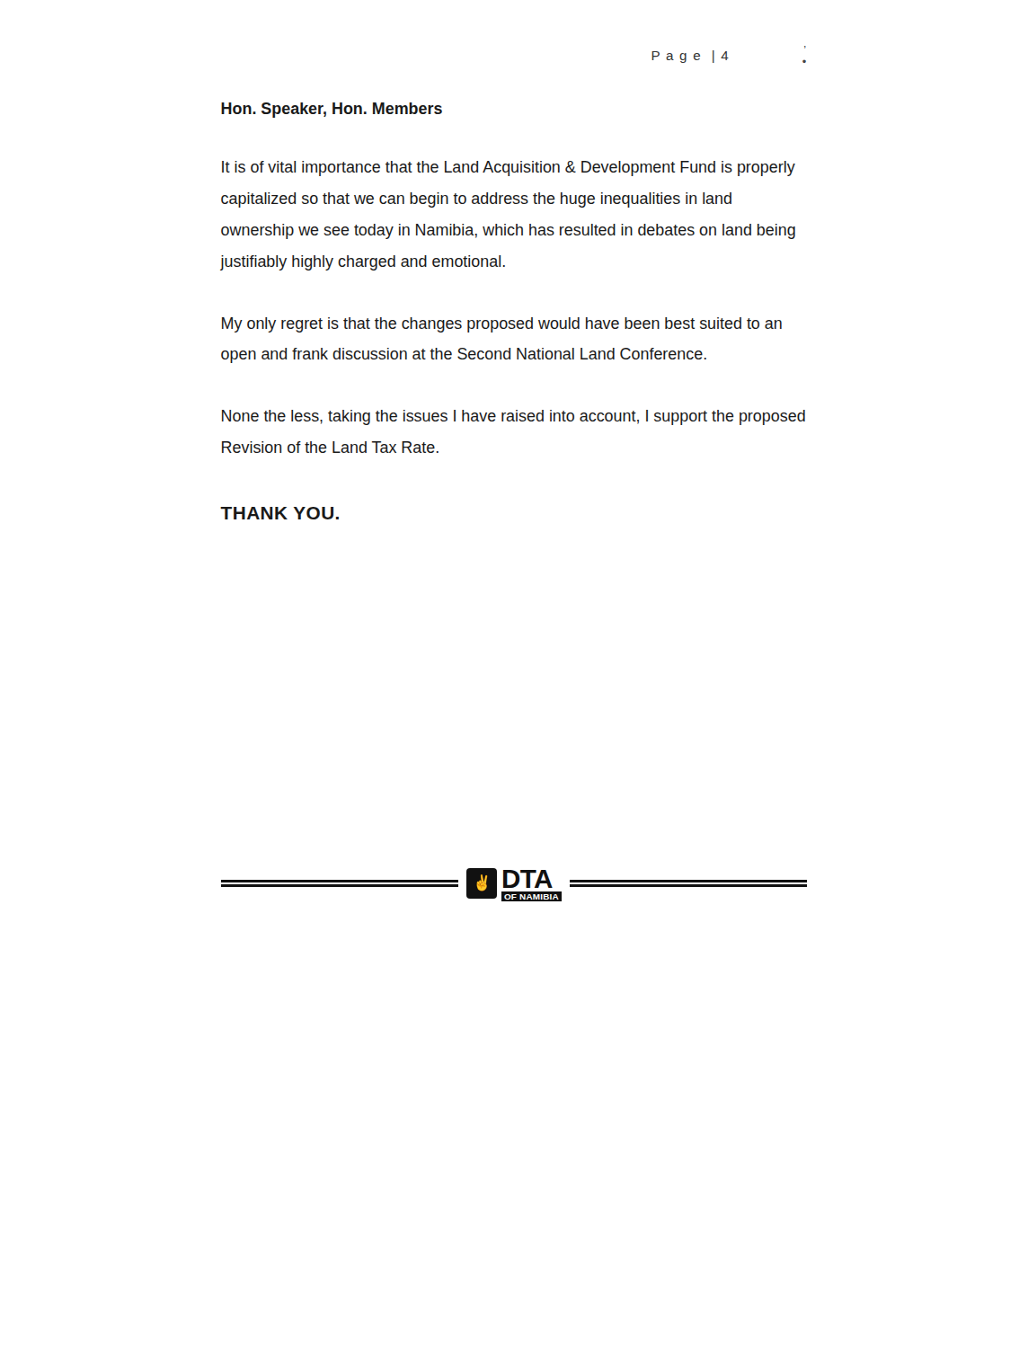’
• P a g e | 4
Hon. Speaker, Hon. Members
It is of vital importance that the Land Acquisition & Development Fund is properly capitalized so that we can begin to address the huge inequalities in land ownership we see today in Namibia, which has resulted in debates on land being justifiably highly charged and emotional.
My only regret is that the changes proposed would have been best suited to an open and frank discussion at the Second National Land Conference.
None the less, taking the issues I have raised into account, I support the proposed Revision of the Land Tax Rate.
THANK YOU.
✌
DTA OF NAMIBIA